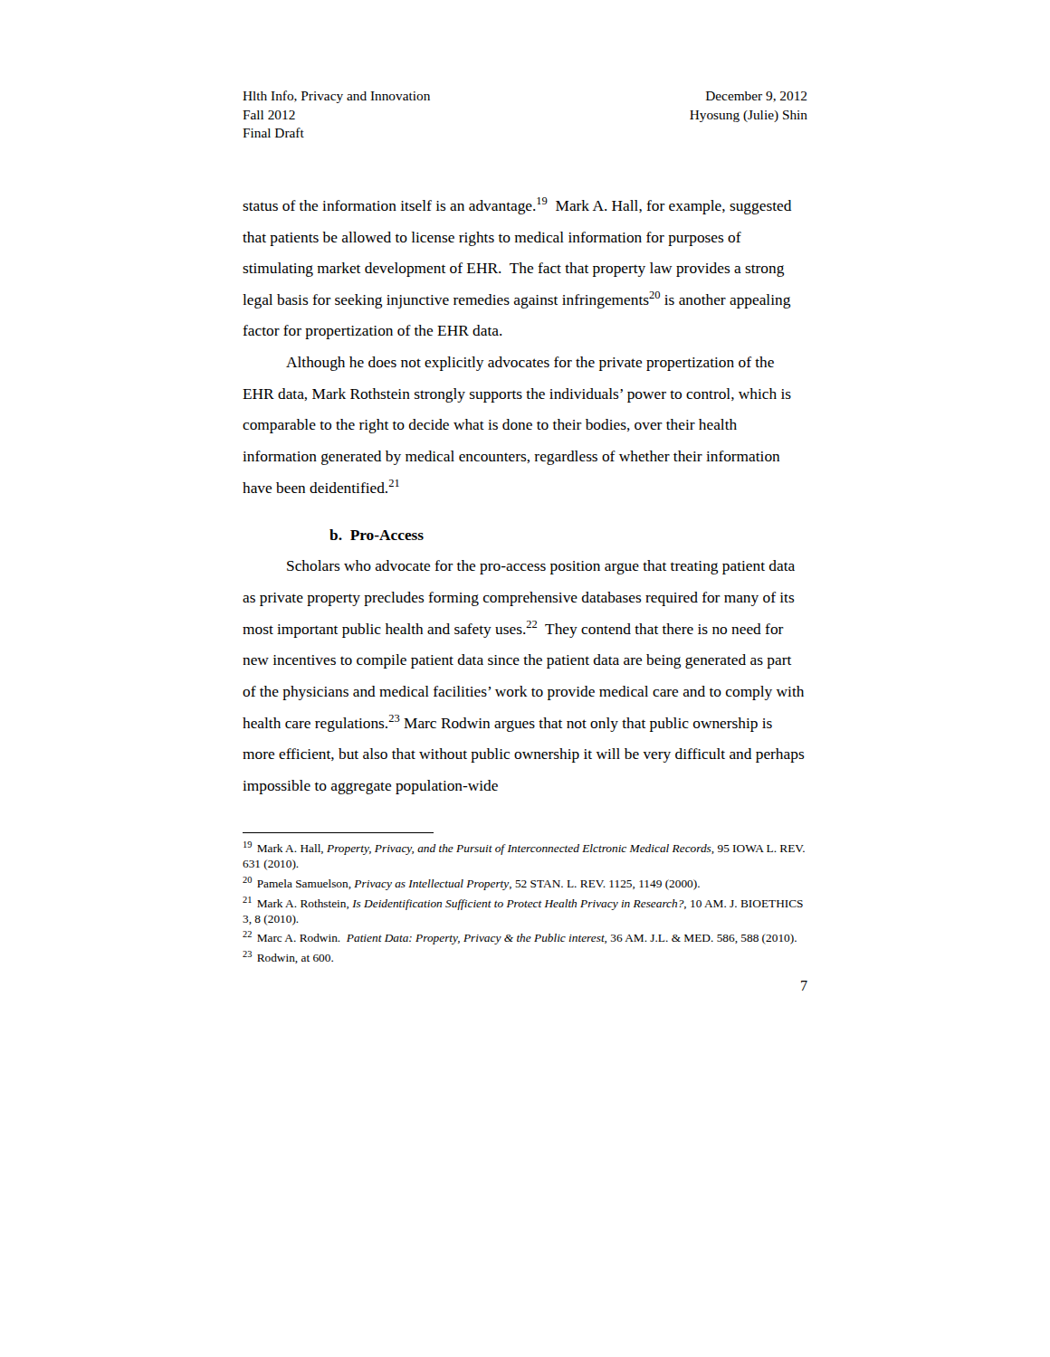Hlth Info, Privacy and Innovation
Fall 2012
Final Draft
December 9, 2012
Hyosung (Julie) Shin
status of the information itself is an advantage.19 Mark A. Hall, for example, suggested that patients be allowed to license rights to medical information for purposes of stimulating market development of EHR. The fact that property law provides a strong legal basis for seeking injunctive remedies against infringements20 is another appealing factor for propertization of the EHR data.
Although he does not explicitly advocates for the private propertization of the EHR data, Mark Rothstein strongly supports the individuals’ power to control, which is comparable to the right to decide what is done to their bodies, over their health information generated by medical encounters, regardless of whether their information have been deidentified.21
b. Pro-Access
Scholars who advocate for the pro-access position argue that treating patient data as private property precludes forming comprehensive databases required for many of its most important public health and safety uses.22 They contend that there is no need for new incentives to compile patient data since the patient data are being generated as part of the physicians and medical facilities’ work to provide medical care and to comply with health care regulations.23 Marc Rodwin argues that not only that public ownership is more efficient, but also that without public ownership it will be very difficult and perhaps impossible to aggregate population-wide
19 Mark A. Hall, Property, Privacy, and the Pursuit of Interconnected Elctronic Medical Records, 95 IOWA L. REV. 631 (2010).
20 Pamela Samuelson, Privacy as Intellectual Property, 52 STAN. L. REV. 1125, 1149 (2000).
21 Mark A. Rothstein, Is Deidentification Sufficient to Protect Health Privacy in Research?, 10 AM. J. BIOETHICS 3, 8 (2010).
22 Marc A. Rodwin. Patient Data: Property, Privacy & the Public interest, 36 AM. J.L. & MED. 586, 588 (2010).
23 Rodwin, at 600.
7